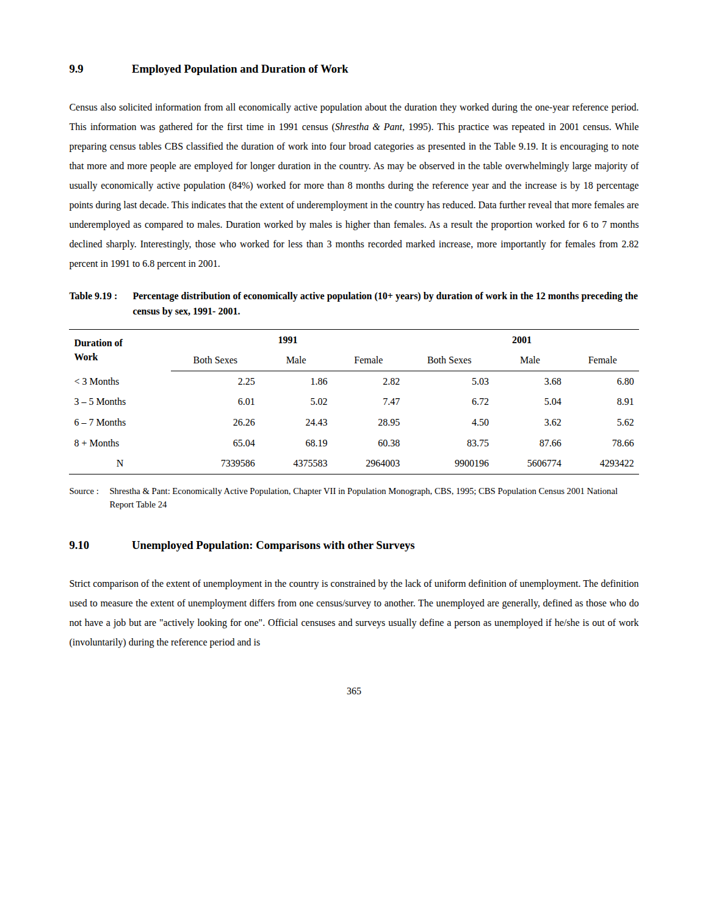9.9 Employed Population and Duration of Work
Census also solicited information from all economically active population about the duration they worked during the one-year reference period. This information was gathered for the first time in 1991 census (Shrestha & Pant, 1995). This practice was repeated in 2001 census. While preparing census tables CBS classified the duration of work into four broad categories as presented in the Table 9.19. It is encouraging to note that more and more people are employed for longer duration in the country. As may be observed in the table overwhelmingly large majority of usually economically active population (84%) worked for more than 8 months during the reference year and the increase is by 18 percentage points during last decade. This indicates that the extent of underemployment in the country has reduced. Data further reveal that more females are underemployed as compared to males. Duration worked by males is higher than females. As a result the proportion worked for 6 to 7 months declined sharply. Interestingly, those who worked for less than 3 months recorded marked increase, more importantly for females from 2.82 percent in 1991 to 6.8 percent in 2001.
Table 9.19 : Percentage distribution of economically active population (10+ years) by duration of work in the 12 months preceding the census by sex, 1991- 2001.
| Duration of Work | 1991 | 2001 |
| --- | --- | --- |
| Both Sexes | Male | Female | Both Sexes | Male | Female |
| < 3 Months | 2.25 | 1.86 | 2.82 | 5.03 | 3.68 | 6.80 |
| 3 – 5 Months | 6.01 | 5.02 | 7.47 | 6.72 | 5.04 | 8.91 |
| 6 – 7 Months | 26.26 | 24.43 | 28.95 | 4.50 | 3.62 | 5.62 |
| 8 + Months | 65.04 | 68.19 | 60.38 | 83.75 | 87.66 | 78.66 |
| N | 7339586 | 4375583 | 2964003 | 9900196 | 5606774 | 4293422 |
Source : Shrestha & Pant: Economically Active Population, Chapter VII in Population Monograph, CBS, 1995; CBS Population Census 2001 National Report Table 24
9.10 Unemployed Population: Comparisons with other Surveys
Strict comparison of the extent of unemployment in the country is constrained by the lack of uniform definition of unemployment. The definition used to measure the extent of unemployment differs from one census/survey to another. The unemployed are generally, defined as those who do not have a job but are "actively looking for one". Official censuses and surveys usually define a person as unemployed if he/she is out of work (involuntarily) during the reference period and is
365